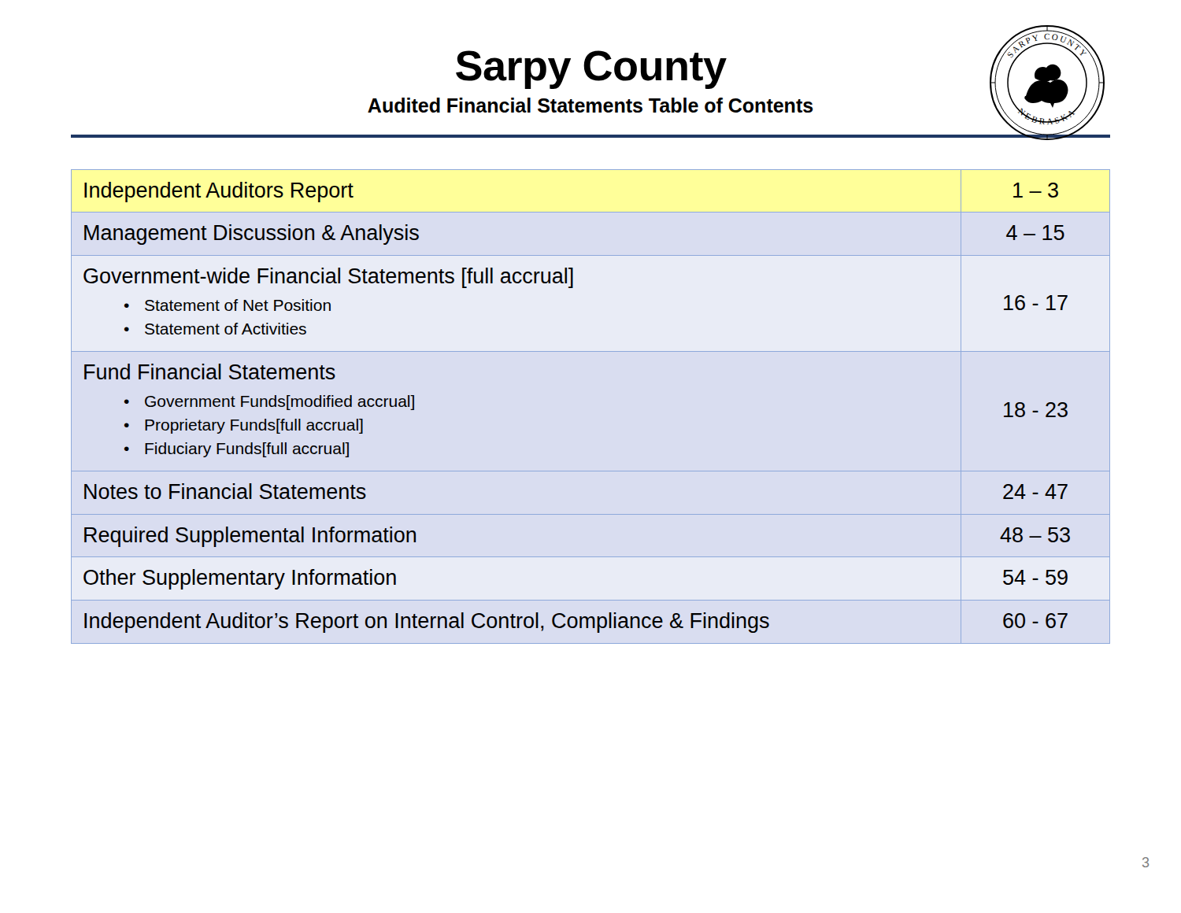SARPY COUNTY NEBRASKA
Sarpy County
Audited Financial Statements Table of Contents
| Independent Auditors Report | 1 – 3 |
| Management Discussion & Analysis | 4 – 15 |
| Government-wide Financial Statements [full accrual] Statement of Net Position Statement of Activities | 16 - 17 |
| Fund Financial Statements Government Funds [modified accrual] Proprietary Funds [full accrual] Fiduciary Funds [full accrual] | 18 - 23 |
| Notes to Financial Statements | 24 - 47 |
| Required Supplemental Information | 48 – 53 |
| Other Supplementary Information | 54 - 59 |
| Independent Auditor’s Report on Internal Control, Compliance & Findings | 60 - 67 |
3